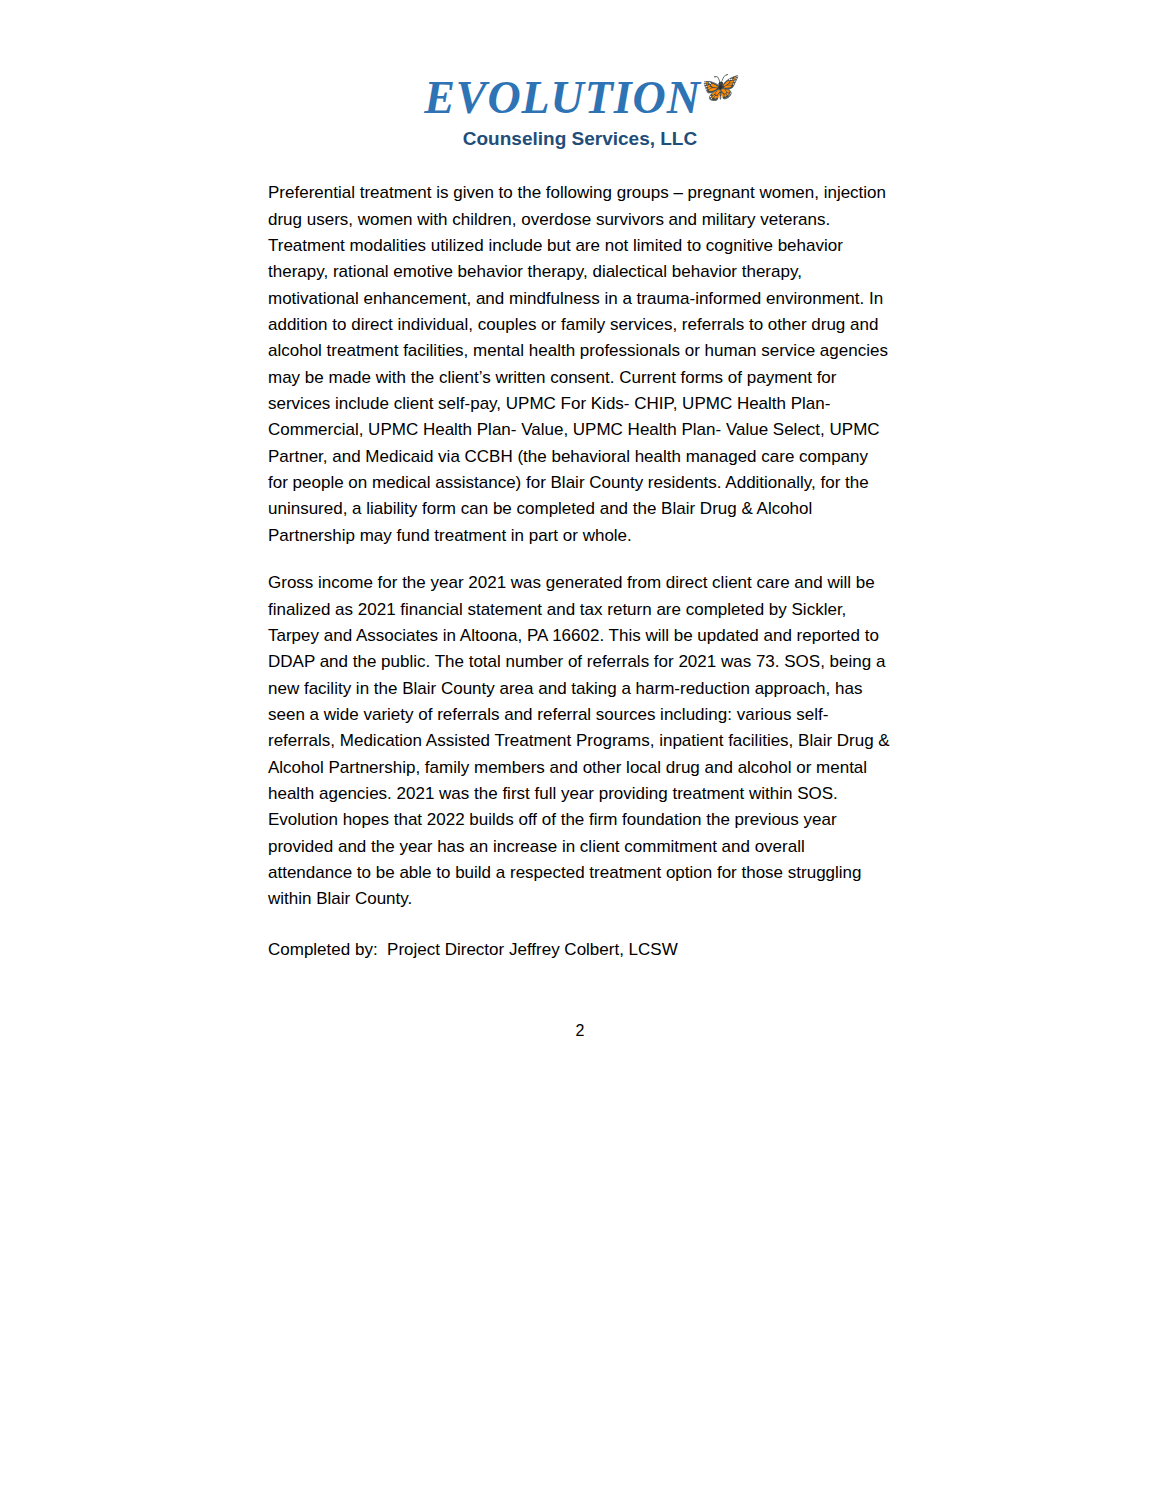EVOLUTION🦋
Counseling Services, LLC
Preferential treatment is given to the following groups – pregnant women, injection drug users, women with children, overdose survivors and military veterans. Treatment modalities utilized include but are not limited to cognitive behavior therapy, rational emotive behavior therapy, dialectical behavior therapy, motivational enhancement, and mindfulness in a trauma-informed environment. In addition to direct individual, couples or family services, referrals to other drug and alcohol treatment facilities, mental health professionals or human service agencies may be made with the client’s written consent. Current forms of payment for services include client self-pay, UPMC For Kids- CHIP, UPMC Health Plan- Commercial, UPMC Health Plan- Value, UPMC Health Plan- Value Select, UPMC Partner, and Medicaid via CCBH (the behavioral health managed care company for people on medical assistance) for Blair County residents. Additionally, for the uninsured, a liability form can be completed and the Blair Drug & Alcohol Partnership may fund treatment in part or whole.
Gross income for the year 2021 was generated from direct client care and will be finalized as 2021 financial statement and tax return are completed by Sickler, Tarpey and Associates in Altoona, PA 16602. This will be updated and reported to DDAP and the public. The total number of referrals for 2021 was 73. SOS, being a new facility in the Blair County area and taking a harm-reduction approach, has seen a wide variety of referrals and referral sources including: various self-referrals, Medication Assisted Treatment Programs, inpatient facilities, Blair Drug & Alcohol Partnership, family members and other local drug and alcohol or mental health agencies. 2021 was the first full year providing treatment within SOS. Evolution hopes that 2022 builds off of the firm foundation the previous year provided and the year has an increase in client commitment and overall attendance to be able to build a respected treatment option for those struggling within Blair County.
Completed by: Project Director Jeffrey Colbert, LCSW
2